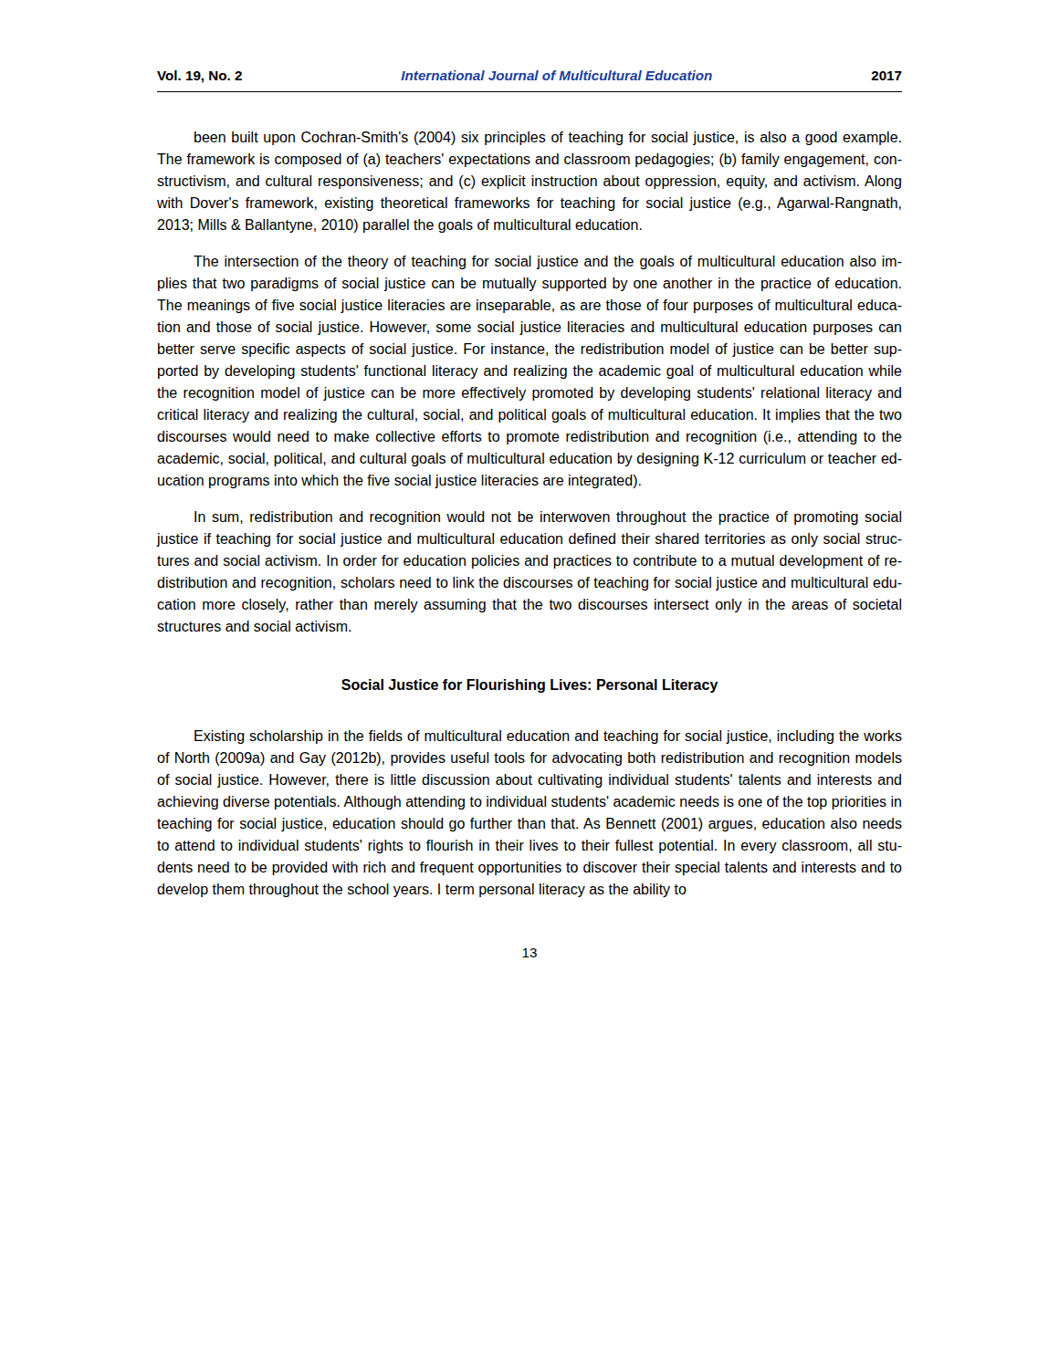Vol. 19, No. 2 International Journal of Multicultural Education 2017
been built upon Cochran-Smith's (2004) six principles of teaching for social justice, is also a good example. The framework is composed of (a) teachers' expectations and classroom pedagogies; (b) family engagement, constructivism, and cultural responsiveness; and (c) explicit instruction about oppression, equity, and activism. Along with Dover's framework, existing theoretical frameworks for teaching for social justice (e.g., Agarwal-Rangnath, 2013; Mills & Ballantyne, 2010) parallel the goals of multicultural education.
The intersection of the theory of teaching for social justice and the goals of multicultural education also implies that two paradigms of social justice can be mutually supported by one another in the practice of education. The meanings of five social justice literacies are inseparable, as are those of four purposes of multicultural education and those of social justice. However, some social justice literacies and multicultural education purposes can better serve specific aspects of social justice. For instance, the redistribution model of justice can be better supported by developing students' functional literacy and realizing the academic goal of multicultural education while the recognition model of justice can be more effectively promoted by developing students' relational literacy and critical literacy and realizing the cultural, social, and political goals of multicultural education. It implies that the two discourses would need to make collective efforts to promote redistribution and recognition (i.e., attending to the academic, social, political, and cultural goals of multicultural education by designing K-12 curriculum or teacher education programs into which the five social justice literacies are integrated).
In sum, redistribution and recognition would not be interwoven throughout the practice of promoting social justice if teaching for social justice and multicultural education defined their shared territories as only social structures and social activism. In order for education policies and practices to contribute to a mutual development of redistribution and recognition, scholars need to link the discourses of teaching for social justice and multicultural education more closely, rather than merely assuming that the two discourses intersect only in the areas of societal structures and social activism.
Social Justice for Flourishing Lives: Personal Literacy
Existing scholarship in the fields of multicultural education and teaching for social justice, including the works of North (2009a) and Gay (2012b), provides useful tools for advocating both redistribution and recognition models of social justice. However, there is little discussion about cultivating individual students' talents and interests and achieving diverse potentials. Although attending to individual students' academic needs is one of the top priorities in teaching for social justice, education should go further than that. As Bennett (2001) argues, education also needs to attend to individual students' rights to flourish in their lives to their fullest potential. In every classroom, all students need to be provided with rich and frequent opportunities to discover their special talents and interests and to develop them throughout the school years. I term personal literacy as the ability to
13